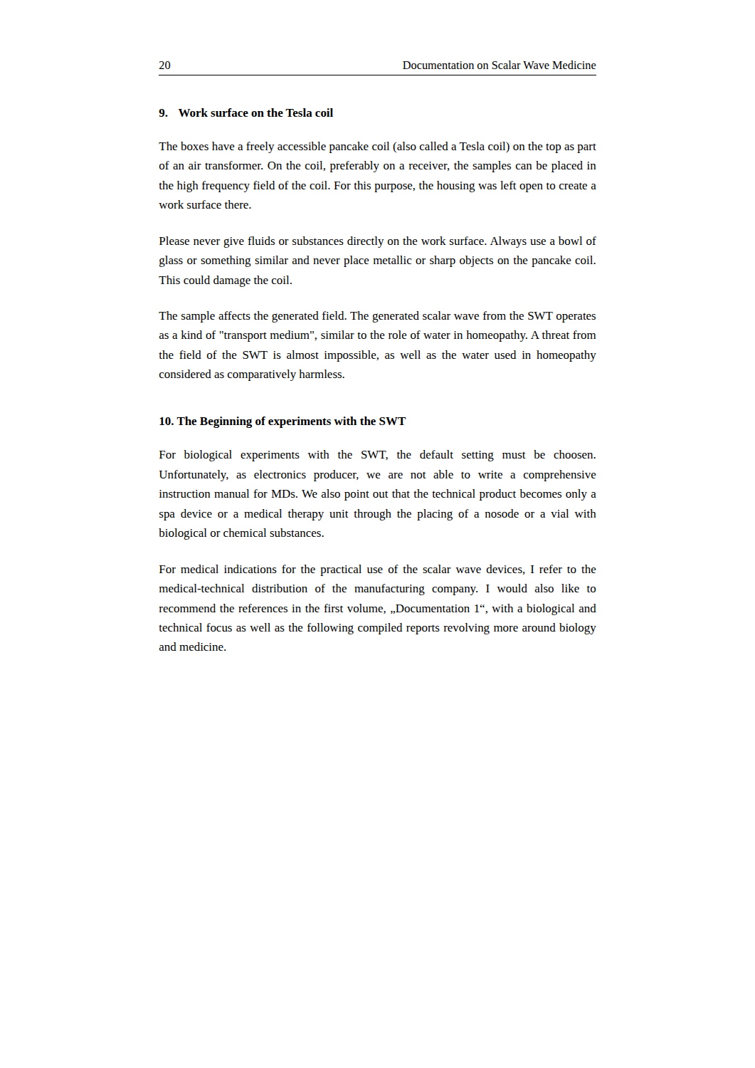20 Documentation on Scalar Wave Medicine
9. Work surface on the Tesla coil
The boxes have a freely accessible pancake coil (also called a Tesla coil) on the top as part of an air transformer. On the coil, preferably on a receiver, the samples can be placed in the high frequency field of the coil. For this purpose, the housing was left open to create a work surface there.
Please never give fluids or substances directly on the work surface. Always use a bowl of glass or something similar and never place metallic or sharp objects on the pancake coil. This could damage the coil.
The sample affects the generated field. The generated scalar wave from the SWT operates as a kind of "transport medium", similar to the role of water in homeopathy. A threat from the field of the SWT is almost impossible, as well as the water used in homeopathy considered as comparatively harmless.
10. The Beginning of experiments with the SWT
For biological experiments with the SWT, the default setting must be choosen. Unfortunately, as electronics producer, we are not able to write a comprehensive instruction manual for MDs. We also point out that the technical product becomes only a spa device or a medical therapy unit through the placing of a nosode or a vial with biological or chemical substances.
For medical indications for the practical use of the scalar wave devices, I refer to the medical-technical distribution of the manufacturing company. I would also like to recommend the references in the first volume, „Documentation 1“, with a biological and technical focus as well as the following compiled reports revolving more around biology and medicine.